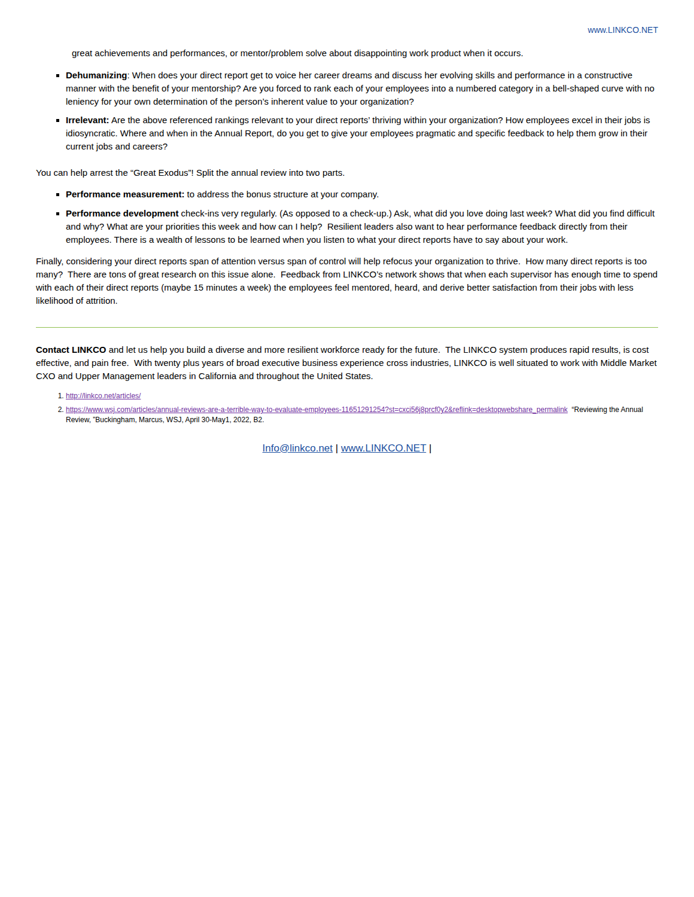www.LINKCO.NET
great achievements and performances, or mentor/problem solve about disappointing work product when it occurs.
Dehumanizing: When does your direct report get to voice her career dreams and discuss her evolving skills and performance in a constructive manner with the benefit of your mentorship? Are you forced to rank each of your employees into a numbered category in a bell-shaped curve with no leniency for your own determination of the person’s inherent value to your organization?
Irrelevant: Are the above referenced rankings relevant to your direct reports’ thriving within your organization? How employees excel in their jobs is idiosyncratic. Where and when in the Annual Report, do you get to give your employees pragmatic and specific feedback to help them grow in their current jobs and careers?
You can help arrest the “Great Exodus”! Split the annual review into two parts.
Performance measurement: to address the bonus structure at your company.
Performance development check-ins very regularly. (As opposed to a check-up.) Ask, what did you love doing last week? What did you find difficult and why? What are your priorities this week and how can I help? Resilient leaders also want to hear performance feedback directly from their employees. There is a wealth of lessons to be learned when you listen to what your direct reports have to say about your work.
Finally, considering your direct reports span of attention versus span of control will help refocus your organization to thrive. How many direct reports is too many? There are tons of great research on this issue alone. Feedback from LINKCO’s network shows that when each supervisor has enough time to spend with each of their direct reports (maybe 15 minutes a week) the employees feel mentored, heard, and derive better satisfaction from their jobs with less likelihood of attrition.
Contact LINKCO and let us help you build a diverse and more resilient workforce ready for the future. The LINKCO system produces rapid results, is cost effective, and pain free. With twenty plus years of broad executive business experience cross industries, LINKCO is well situated to work with Middle Market CXO and Upper Management leaders in California and throughout the United States.
http://linkco.net/articles/
https://www.wsj.com/articles/annual-reviews-are-a-terrible-way-to-evaluate-employees-11651291254?st=cxci56j8prcf0y2&reflink=desktopwebshare_permalink “Reviewing the Annual Review, ”Buckingham, Marcus, WSJ, April 30-May1, 2022, B2.
Info@linkco.net | www.LINKCO.NET |